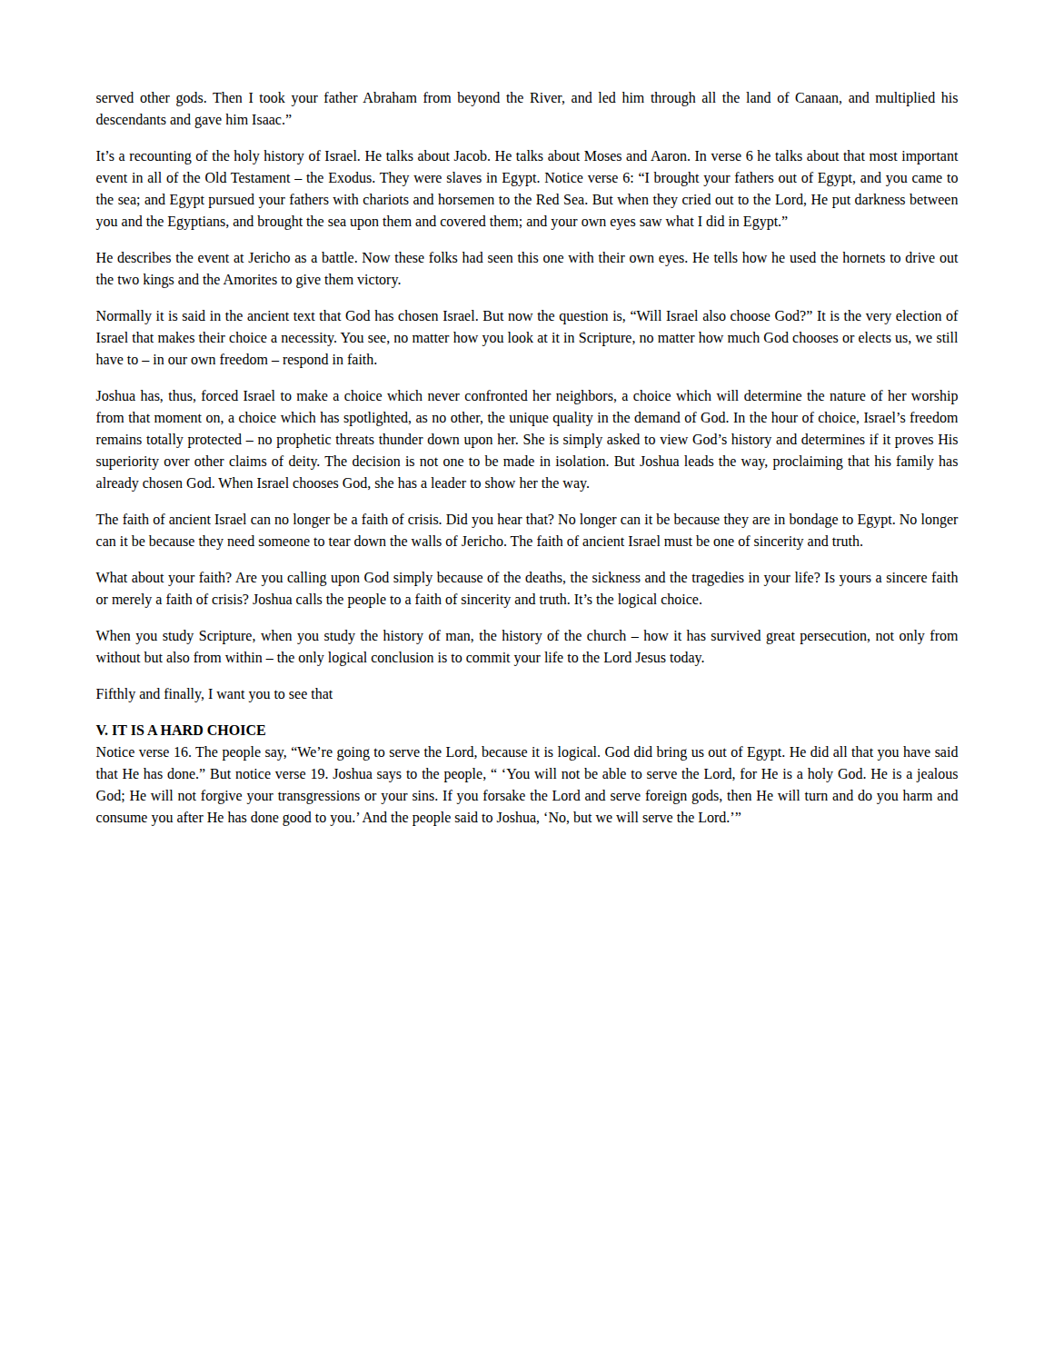served other gods. Then I took your father Abraham from beyond the River, and led him through all the land of Canaan, and multiplied his descendants and gave him Isaac.”
It’s a recounting of the holy history of Israel. He talks about Jacob. He talks about Moses and Aaron. In verse 6 he talks about that most important event in all of the Old Testament – the Exodus. They were slaves in Egypt. Notice verse 6: “I brought your fathers out of Egypt, and you came to the sea; and Egypt pursued your fathers with chariots and horsemen to the Red Sea. But when they cried out to the Lord, He put darkness between you and the Egyptians, and brought the sea upon them and covered them; and your own eyes saw what I did in Egypt.”
He describes the event at Jericho as a battle. Now these folks had seen this one with their own eyes. He tells how he used the hornets to drive out the two kings and the Amorites to give them victory.
Normally it is said in the ancient text that God has chosen Israel. But now the question is, “Will Israel also choose God?” It is the very election of Israel that makes their choice a necessity. You see, no matter how you look at it in Scripture, no matter how much God chooses or elects us, we still have to – in our own freedom – respond in faith.
Joshua has, thus, forced Israel to make a choice which never confronted her neighbors, a choice which will determine the nature of her worship from that moment on, a choice which has spotlighted, as no other, the unique quality in the demand of God. In the hour of choice, Israel’s freedom remains totally protected – no prophetic threats thunder down upon her. She is simply asked to view God’s history and determines if it proves His superiority over other claims of deity. The decision is not one to be made in isolation. But Joshua leads the way, proclaiming that his family has already chosen God. When Israel chooses God, she has a leader to show her the way.
The faith of ancient Israel can no longer be a faith of crisis. Did you hear that? No longer can it be because they are in bondage to Egypt. No longer can it be because they need someone to tear down the walls of Jericho. The faith of ancient Israel must be one of sincerity and truth.
What about your faith? Are you calling upon God simply because of the deaths, the sickness and the tragedies in your life? Is yours a sincere faith or merely a faith of crisis? Joshua calls the people to a faith of sincerity and truth. It’s the logical choice.
When you study Scripture, when you study the history of man, the history of the church – how it has survived great persecution, not only from without but also from within – the only logical conclusion is to commit your life to the Lord Jesus today.
Fifthly and finally, I want you to see that
V. IT IS A HARD CHOICE
Notice verse 16. The people say, “We’re going to serve the Lord, because it is logical. God did bring us out of Egypt. He did all that you have said that He has done.” But notice verse 19. Joshua says to the people, “ ‘You will not be able to serve the Lord, for He is a holy God. He is a jealous God; He will not forgive your transgressions or your sins. If you forsake the Lord and serve foreign gods, then He will turn and do you harm and consume you after He has done good to you.’ And the people said to Joshua, ‘No, but we will serve the Lord.’”